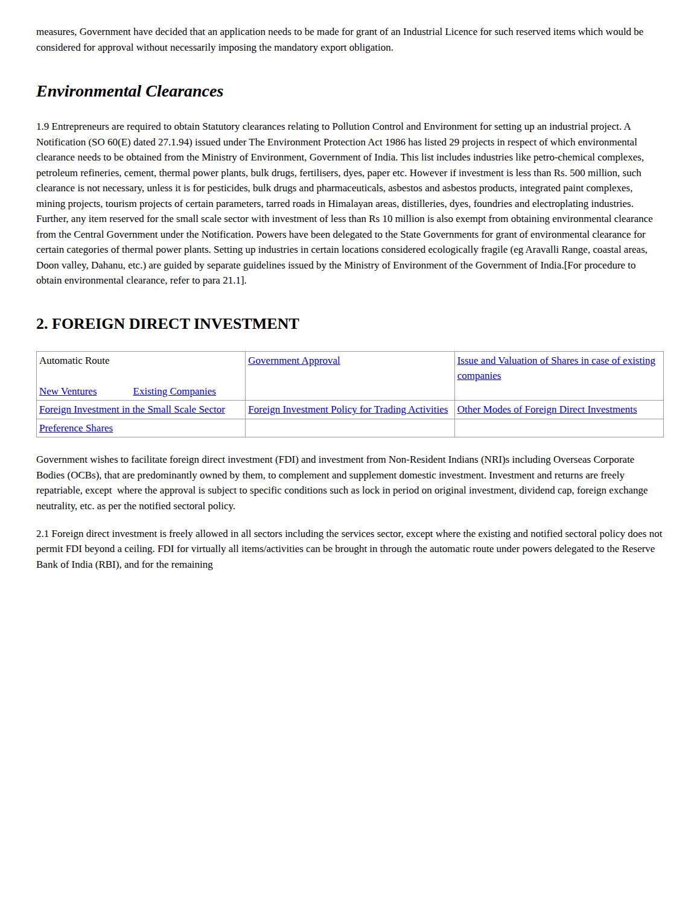measures, Government have decided that an application needs to be made for grant of an Industrial Licence for such reserved items which would be considered for approval without necessarily imposing the mandatory export obligation.
Environmental Clearances
1.9 Entrepreneurs are required to obtain Statutory clearances relating to Pollution Control and Environment for setting up an industrial project. A Notification (SO 60(E) dated 27.1.94) issued under The Environment Protection Act 1986 has listed 29 projects in respect of which environmental clearance needs to be obtained from the Ministry of Environment, Government of India. This list includes industries like petro-chemical complexes, petroleum refineries, cement, thermal power plants, bulk drugs, fertilisers, dyes, paper etc. However if investment is less than Rs. 500 million, such clearance is not necessary, unless it is for pesticides, bulk drugs and pharmaceuticals, asbestos and asbestos products, integrated paint complexes, mining projects, tourism projects of certain parameters, tarred roads in Himalayan areas, distilleries, dyes, foundries and electroplating industries. Further, any item reserved for the small scale sector with investment of less than Rs 10 million is also exempt from obtaining environmental clearance from the Central Government under the Notification. Powers have been delegated to the State Governments for grant of environmental clearance for certain categories of thermal power plants. Setting up industries in certain locations considered ecologically fragile (eg Aravalli Range, coastal areas, Doon valley, Dahanu, etc.) are guided by separate guidelines issued by the Ministry of Environment of the Government of India.[For procedure to obtain environmental clearance, refer to para 21.1].
2. FOREIGN DIRECT INVESTMENT
| Automatic Route New Ventures Existing Companies | Government Approval | Issue and Valuation of Shares in case of existing companies |
| Foreign Investment in the Small Scale Sector | Foreign Investment Policy for Trading Activities | Other Modes of Foreign Direct Investments |
| Preference Shares | | |
Government wishes to facilitate foreign direct investment (FDI) and investment from Non-Resident Indians (NRI)s including Overseas Corporate Bodies (OCBs), that are predominantly owned by them, to complement and supplement domestic investment. Investment and returns are freely repatriable, except where the approval is subject to specific conditions such as lock in period on original investment, dividend cap, foreign exchange neutrality, etc. as per the notified sectoral policy.
2.1 Foreign direct investment is freely allowed in all sectors including the services sector, except where the existing and notified sectoral policy does not permit FDI beyond a ceiling. FDI for virtually all items/activities can be brought in through the automatic route under powers delegated to the Reserve Bank of India (RBI), and for the remaining